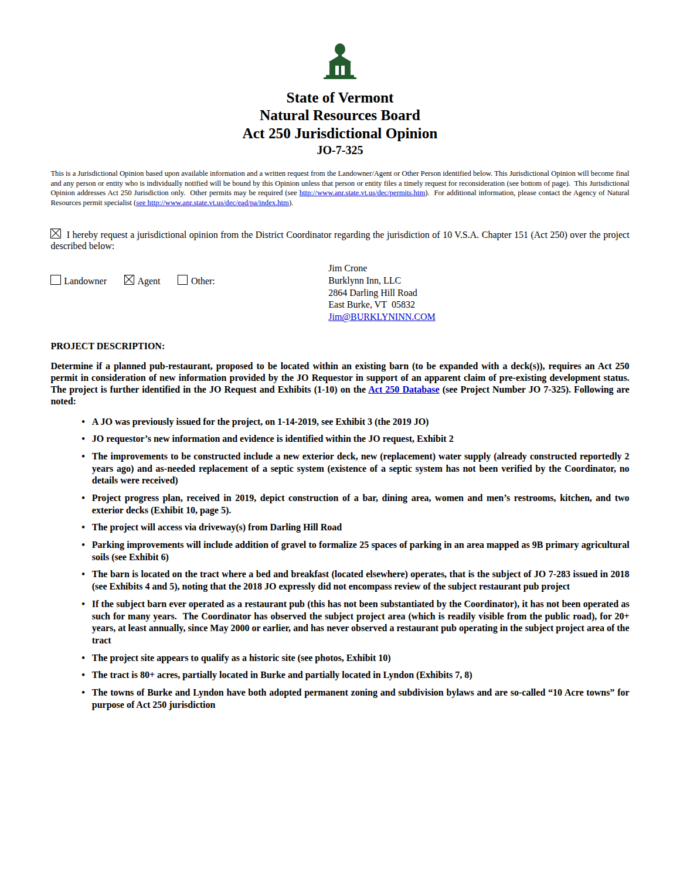State of Vermont
Natural Resources Board
Act 250 Jurisdictional Opinion JO-7-325
This is a Jurisdictional Opinion based upon available information and a written request from the Landowner/Agent or Other Person identified below. This Jurisdictional Opinion will become final and any person or entity who is individually notified will be bound by this Opinion unless that person or entity files a timely request for reconsideration (see bottom of page). This Jurisdictional Opinion addresses Act 250 Jurisdiction only. Other permits may be required (see http://www.anr.state.vt.us/dec/permits.htm). For additional information, please contact the Agency of Natural Resources permit specialist (see http://www.anr.state.vt.us/dec/ead/pa/index.htm).
I hereby request a jurisdictional opinion from the District Coordinator regarding the jurisdiction of 10 V.S.A. Chapter 151 (Act 250) over the project described below:
| Landowner Agent Other: | Jim Crone Burklynn Inn, LLC 2864 Darling Hill Road East Burke, VT 05832 Jim@BURKLYNINN.COM |
PROJECT DESCRIPTION:
Determine if a planned pub-restaurant, proposed to be located within an existing barn (to be expanded with a deck(s)), requires an Act 250 permit in consideration of new information provided by the JO Requestor in support of an apparent claim of pre-existing development status. The project is further identified in the JO Request and Exhibits (1-10) on the Act 250 Database (see Project Number JO 7-325). Following are noted:
A JO was previously issued for the project, on 1-14-2019, see Exhibit 3 (the 2019 JO)
JO requestor’s new information and evidence is identified within the JO request, Exhibit 2
The improvements to be constructed include a new exterior deck, new (replacement) water supply (already constructed reportedly 2 years ago) and as-needed replacement of a septic system (existence of a septic system has not been verified by the Coordinator, no details were received)
Project progress plan, received in 2019, depict construction of a bar, dining area, women and men’s restrooms, kitchen, and two exterior decks (Exhibit 10, page 5).
The project will access via driveway(s) from Darling Hill Road
Parking improvements will include addition of gravel to formalize 25 spaces of parking in an area mapped as 9B primary agricultural soils (see Exhibit 6)
The barn is located on the tract where a bed and breakfast (located elsewhere) operates, that is the subject of JO 7-283 issued in 2018 (see Exhibits 4 and 5), noting that the 2018 JO expressly did not encompass review of the subject restaurant pub project
If the subject barn ever operated as a restaurant pub (this has not been substantiated by the Coordinator), it has not been operated as such for many years. The Coordinator has observed the subject project area (which is readily visible from the public road), for 20+ years, at least annually, since May 2000 or earlier, and has never observed a restaurant pub operating in the subject project area of the tract
The project site appears to qualify as a historic site (see photos, Exhibit 10)
The tract is 80+ acres, partially located in Burke and partially located in Lyndon (Exhibits 7, 8)
The towns of Burke and Lyndon have both adopted permanent zoning and subdivision bylaws and are so-called “10 Acre towns” for purpose of Act 250 jurisdiction